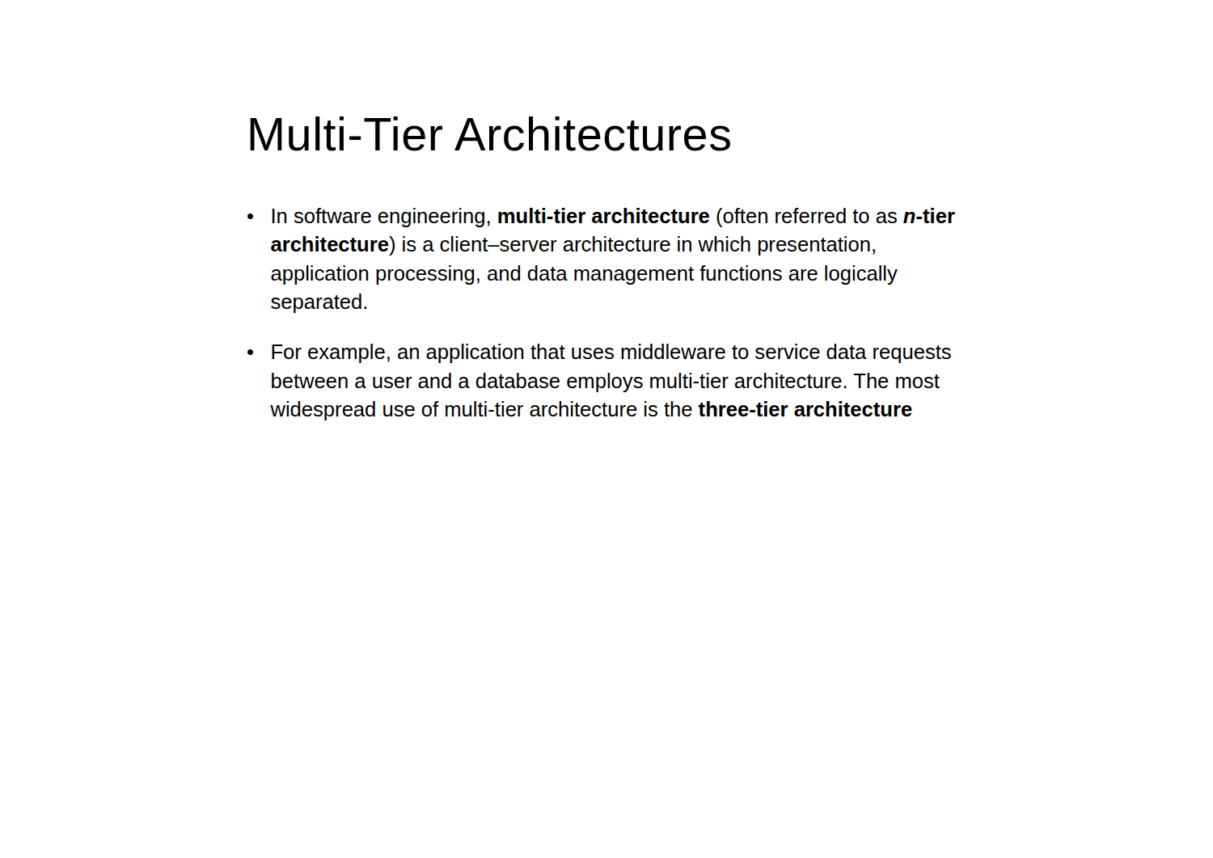Multi-Tier Architectures
In software engineering, multi-tier architecture (often referred to as n-tier architecture) is a client–server architecture in which presentation, application processing, and data management functions are logically separated.
For example, an application that uses middleware to service data requests between a user and a database employs multi-tier architecture. The most widespread use of multi-tier architecture is the three-tier architecture